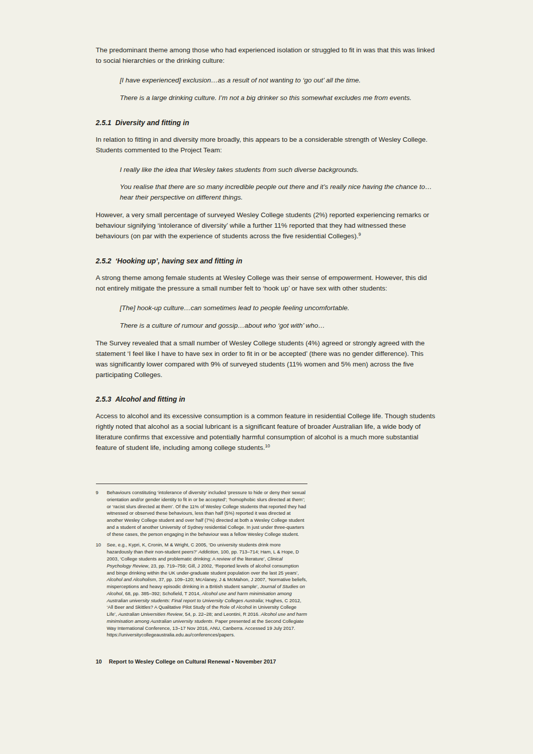The predominant theme among those who had experienced isolation or struggled to fit in was that this was linked to social hierarchies or the drinking culture:
[I have experienced] exclusion…as a result of not wanting to ‘go out’ all the time.
There is a large drinking culture. I’m not a big drinker so this somewhat excludes me from events.
2.5.1 Diversity and fitting in
In relation to fitting in and diversity more broadly, this appears to be a considerable strength of Wesley College. Students commented to the Project Team:
I really like the idea that Wesley takes students from such diverse backgrounds.
You realise that there are so many incredible people out there and it’s really nice having the chance to… hear their perspective on different things.
However, a very small percentage of surveyed Wesley College students (2%) reported experiencing remarks or behaviour signifying ‘intolerance of diversity’ while a further 11% reported that they had witnessed these behaviours (on par with the experience of students across the five residential Colleges).9
2.5.2 ‘Hooking up’, having sex and fitting in
A strong theme among female students at Wesley College was their sense of empowerment. However, this did not entirely mitigate the pressure a small number felt to ‘hook up’ or have sex with other students:
[The] hook-up culture…can sometimes lead to people feeling uncomfortable.
There is a culture of rumour and gossip…about who ‘got with’ who…
The Survey revealed that a small number of Wesley College students (4%) agreed or strongly agreed with the statement ‘I feel like I have to have sex in order to fit in or be accepted’ (there was no gender difference). This was significantly lower compared with 9% of surveyed students (11% women and 5% men) across the five participating Colleges.
2.5.3 Alcohol and fitting in
Access to alcohol and its excessive consumption is a common feature in residential College life. Though students rightly noted that alcohol as a social lubricant is a significant feature of broader Australian life, a wide body of literature confirms that excessive and potentially harmful consumption of alcohol is a much more substantial feature of student life, including among college students.10
9 Behaviours constituting ‘intolerance of diversity’ included ‘pressure to hide or deny their sexual orientation and/or gender identity to fit in or be accepted’; ‘homophobic slurs directed at them’; or ‘racist slurs directed at them’. Of the 11% of Wesley College students that reported they had witnessed or observed these behaviours, less than half (5%) reported it was directed at another Wesley College student and over half (7%) directed at both a Wesley College student and a student of another University of Sydney residential College. In just under three-quarters of these cases, the person engaging in the behaviour was a fellow Wesley College student.
10 See, e.g., Kypri, K, Cronin, M & Wright, C 2005, ‘Do university students drink more hazardously than their non-student peers?’ Addiction, 100, pp. 713–714; Ham, L & Hope, D 2003, ‘College students and problematic drinking: A review of the literature’, Clinical Psychology Review, 23, pp. 719–759; Gill, J 2002, ‘Reported levels of alcohol consumption and binge drinking within the UK under-graduate student population over the last 25 years’, Alcohol and Alcoholism, 37, pp. 109–120; McAlaney, J & McMahon, J 2007, ‘Normative beliefs, misperceptions and heavy episodic drinking in a British student sample’, Journal of Studies on Alcohol, 68, pp. 385–392; Schofield, T 2014, Alcohol use and harm minimisation among Australian university students: Final report to University Colleges Australia; Hughes, C 2012, ‘All Beer and Skittles? A Qualitative Pilot Study of the Role of Alcohol in University College Life’, Australian Universities Review, 54, p. 22–28; and Leontini, R 2016. Alcohol use and harm minimisation among Australian university students. Paper presented at the Second Collegiate Way International Conference, 13–17 Nov 2016, ANU, Canberra. Accessed 19 July 2017. https://universitycollegeaustralia.edu.au/conferences/papers.
10 Report to Wesley College on Cultural Renewal • November 2017